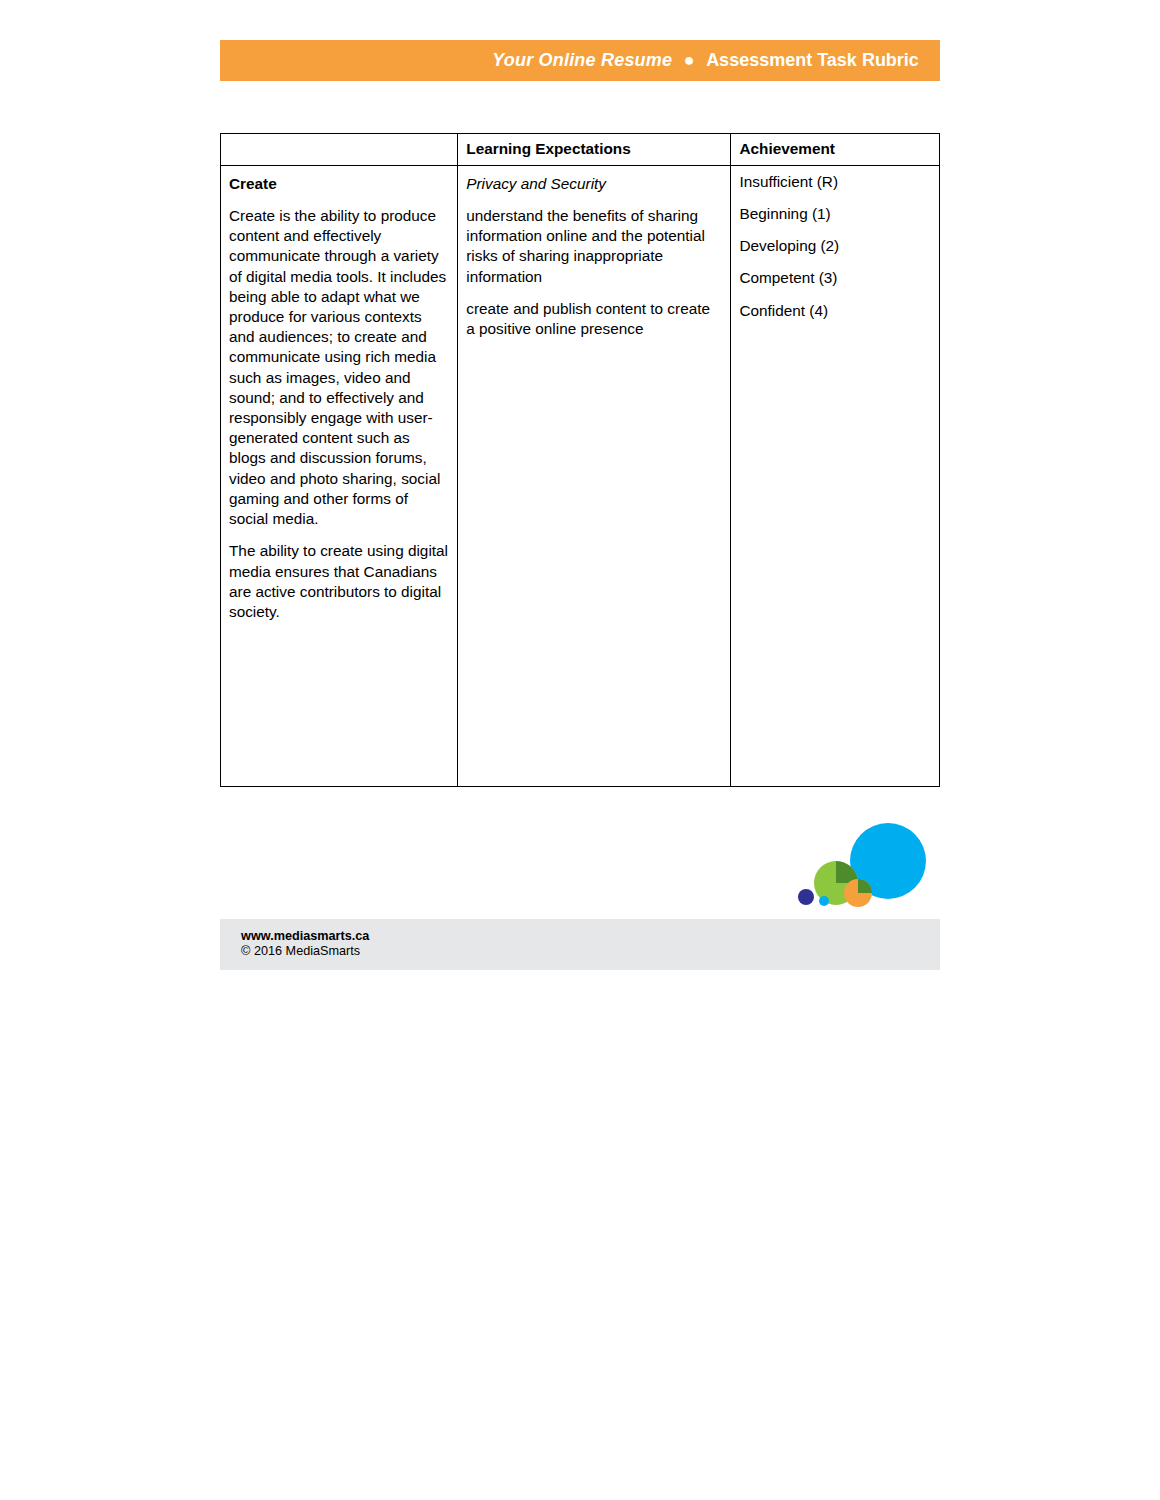Your Online Resume ● Assessment Task Rubric
| | Learning Expectations | Achievement |
| --- | --- | --- |
| Create Create is the ability to produce content and effectively communicate through a variety of digital media tools. It includes being able to adapt what we produce for various contexts and audiences; to create and communicate using rich media such as images, video and sound; and to effectively and responsibly engage with user-generated content such as blogs and discussion forums, video and photo sharing, social gaming and other forms of social media. The ability to create using digital media ensures that Canadians are active contributors to digital society. | Privacy and Security understand the benefits of sharing information online and the potential risks of sharing inappropriate information create and publish content to create a positive online presence | Insufficient (R) Beginning (1) Developing (2) Competent (3) Confident (4) |
www.mediasmarts.ca
© 2016 MediaSmarts